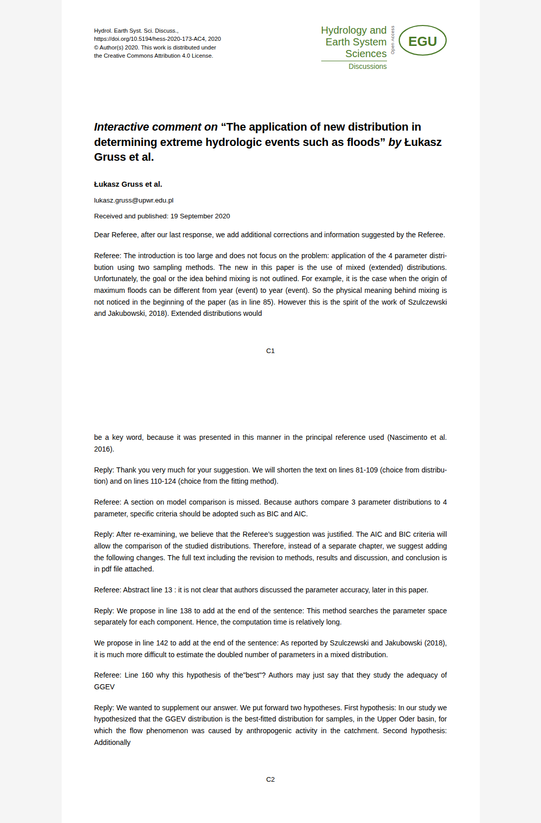Hydrol. Earth Syst. Sci. Discuss.,
https://doi.org/10.5194/hess-2020-173-AC4, 2020
© Author(s) 2020. This work is distributed under
the Creative Commons Attribution 4.0 License.
Hydrology and Earth System Sciences Discussions
Open Access
EGU
Interactive comment on “The application of new distribution in determining extreme hydrologic events such as floods” by Łukasz Gruss et al.
Łukasz Gruss et al.
lukasz.gruss@upwr.edu.pl
Received and published: 19 September 2020
Dear Referee, after our last response, we add additional corrections and information suggested by the Referee.
Referee: The introduction is too large and does not focus on the problem: application of the 4 parameter distribution using two sampling methods. The new in this paper is the use of mixed (extended) distributions. Unfortunately, the goal or the idea behind mixing is not outlined. For example, it is the case when the origin of maximum floods can be different from year (event) to year (event). So the physical meaning behind mixing is not noticed in the beginning of the paper (as in line 85). However this is the spirit of the work of Szulczewski and Jakubowski, 2018). Extended distributions would
C1
be a key word, because it was presented in this manner in the principal reference used (Nascimento et al. 2016).
Reply: Thank you very much for your suggestion. We will shorten the text on lines 81-109 (choice from distribution) and on lines 110-124 (choice from the fitting method).
Referee: A section on model comparison is missed. Because authors compare 3 parameter distributions to 4 parameter, specific criteria should be adopted such as BIC and AIC.
Reply: After re-examining, we believe that the Referee’s suggestion was justified. The AIC and BIC criteria will allow the comparison of the studied distributions. Therefore, instead of a separate chapter, we suggest adding the following changes. The full text including the revision to methods, results and discussion, and conclusion is in pdf file attached.
Referee: Abstract line 13 : it is not clear that authors discussed the parameter accuracy, later in this paper.
Reply: We propose in line 138 to add at the end of the sentence: This method searches the parameter space separately for each component. Hence, the computation time is relatively long.
We propose in line 142 to add at the end of the sentence: As reported by Szulczewski and Jakubowski (2018), it is much more difficult to estimate the doubled number of parameters in a mixed distribution.
Referee: Line 160 why this hypothesis of the"best"? Authors may just say that they study the adequacy of GGEV
Reply: We wanted to supplement our answer. We put forward two hypotheses. First hypothesis: In our study we hypothesized that the GGEV distribution is the best-fitted distribution for samples, in the Upper Oder basin, for which the flow phenomenon was caused by anthropogenic activity in the catchment. Second hypothesis: Additionally
C2